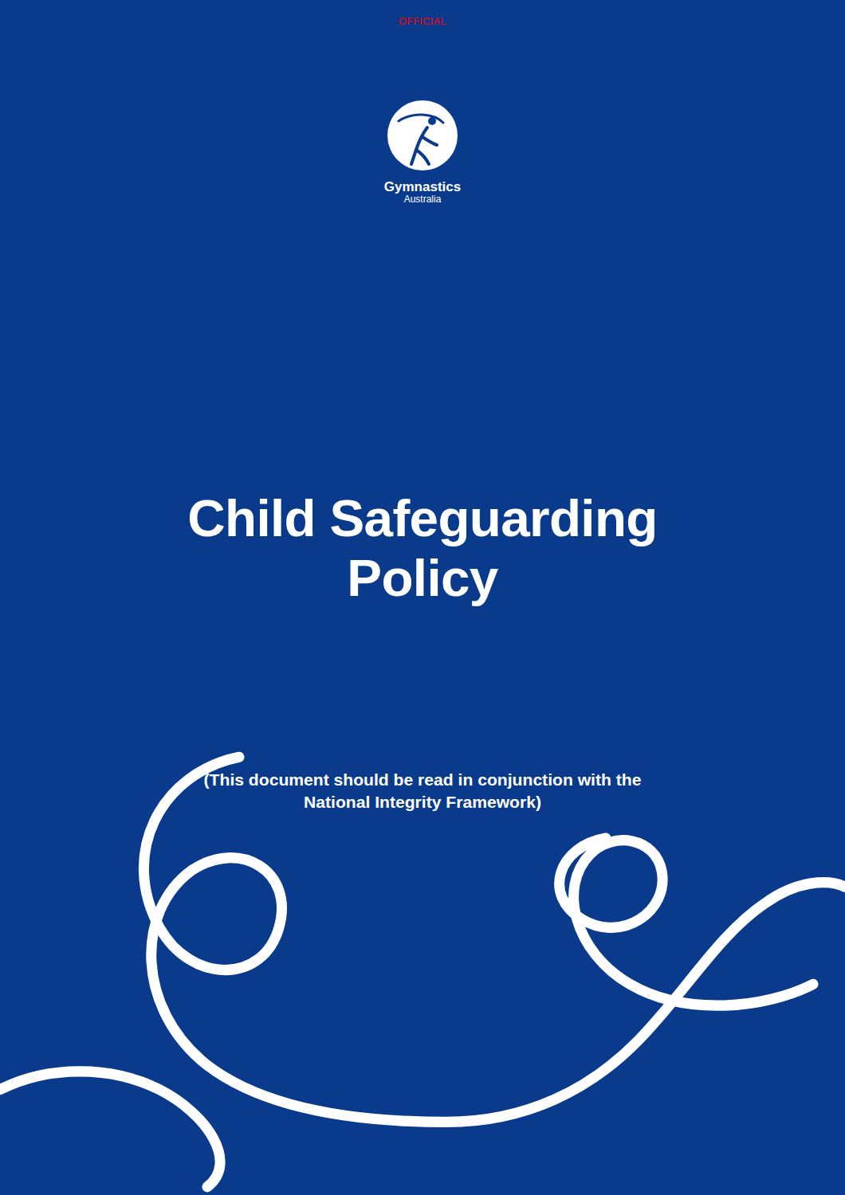OFFICIAL
Gymnastics Australia
Child Safeguarding Policy
(This document should be read in conjunction with the National Integrity Framework)